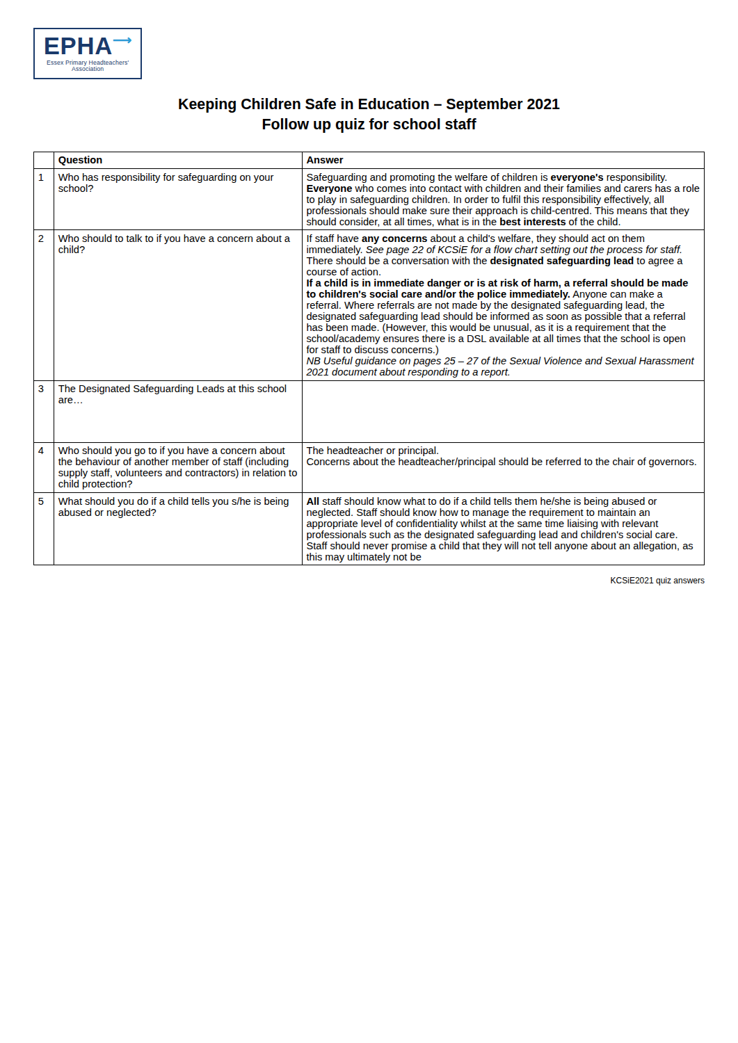EPHA⟶
Essex Primary Headteachers'
Association
Keeping Children Safe in Education – September 2021
Follow up quiz for school staff
| | Question | Answer |
| --- | --- | --- |
| 1 | Who has responsibility for safeguarding on your school? | Safeguarding and promoting the welfare of children is everyone's responsibility. Everyone who comes into contact with children and their families and carers has a role to play in safeguarding children. In order to fulfil this responsibility effectively, all professionals should make sure their approach is child-centred. This means that they should consider, at all times, what is in the best interests of the child. |
| 2 | Who should to talk to if you have a concern about a child? | If staff have any concerns about a child's welfare, they should act on them immediately. See page 22 of KCSiE for a flow chart setting out the process for staff. There should be a conversation with the designated safeguarding lead to agree a course of action. If a child is in immediate danger or is at risk of harm, a referral should be made to children's social care and/or the police immediately. Anyone can make a referral. Where referrals are not made by the designated safeguarding lead, the designated safeguarding lead should be informed as soon as possible that a referral has been made. (However, this would be unusual, as it is a requirement that the school/academy ensures there is a DSL available at all times that the school is open for staff to discuss concerns.) NB Useful guidance on pages 25 – 27 of the Sexual Violence and Sexual Harassment 2021 document about responding to a report. |
| 3 | The Designated Safeguarding Leads at this school are… | |
| 4 | Who should you go to if you have a concern about the behaviour of another member of staff (including supply staff, volunteers and contractors) in relation to child protection? | The headteacher or principal. Concerns about the headteacher/principal should be referred to the chair of governors. |
| 5 | What should you do if a child tells you s/he is being abused or neglected? | All staff should know what to do if a child tells them he/she is being abused or neglected. Staff should know how to manage the requirement to maintain an appropriate level of confidentiality whilst at the same time liaising with relevant professionals such as the designated safeguarding lead and children's social care. Staff should never promise a child that they will not tell anyone about an allegation, as this may ultimately not be |
KCSiE2021 quiz answers